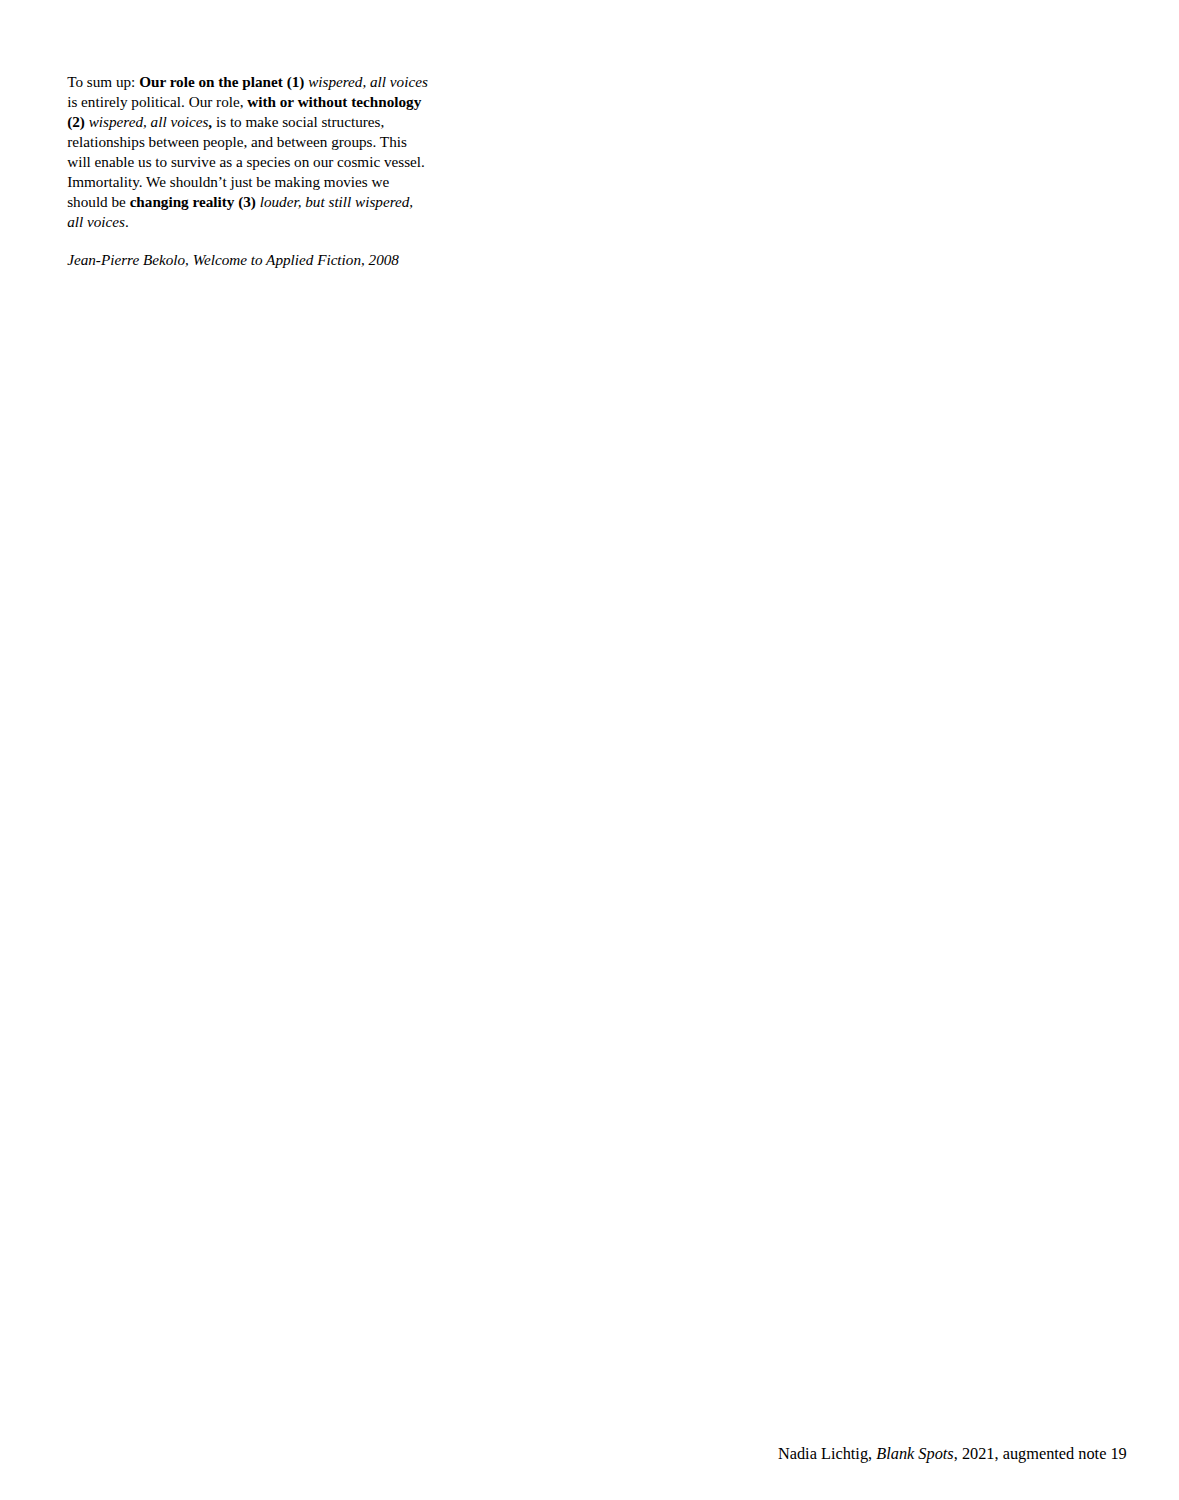To sum up: Our role on the planet (1) wispered, all voices is entirely political. Our role, with or without technology (2) wispered, all voices, is to make social structures, relationships between people, and between groups. This will enable us to survive as a species on our cosmic vessel. Immortality. We shouldn’t just be making movies we should be changing reality (3) louder, but still wispered, all voices.
Jean-Pierre Bekolo, Welcome to Applied Fiction, 2008
Nadia Lichtig, Blank Spots, 2021, augmented note 19